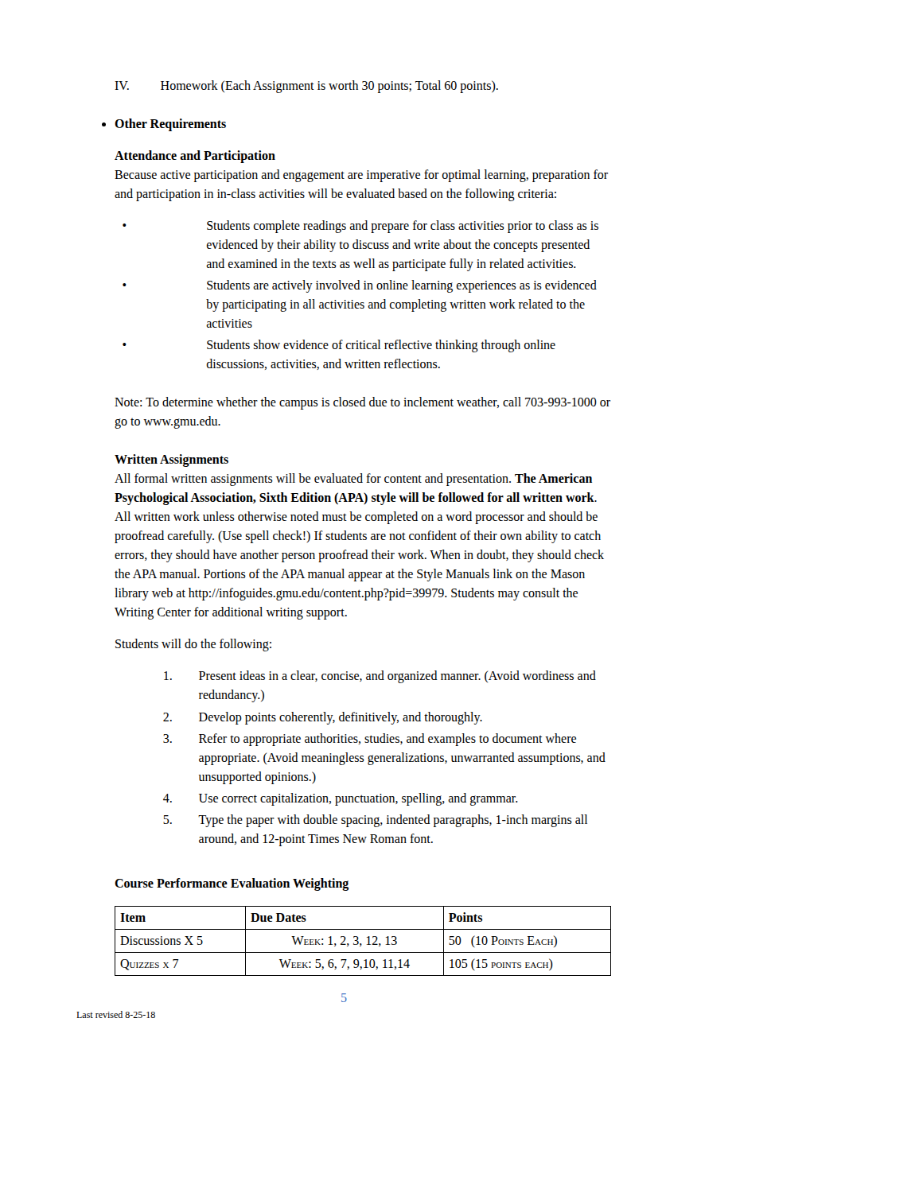IV. Homework (Each Assignment is worth 30 points; Total 60 points).
Other Requirements
Attendance and Participation
Because active participation and engagement are imperative for optimal learning, preparation for and participation in in-class activities will be evaluated based on the following criteria:
Students complete readings and prepare for class activities prior to class as is evidenced by their ability to discuss and write about the concepts presented and examined in the texts as well as participate fully in related activities.
Students are actively involved in online learning experiences as is evidenced by participating in all activities and completing written work related to the activities
Students show evidence of critical reflective thinking through online discussions, activities, and written reflections.
Note: To determine whether the campus is closed due to inclement weather, call 703-993-1000 or go to www.gmu.edu.
Written Assignments
All formal written assignments will be evaluated for content and presentation. The American Psychological Association, Sixth Edition (APA) style will be followed for all written work. All written work unless otherwise noted must be completed on a word processor and should be proofread carefully. (Use spell check!) If students are not confident of their own ability to catch errors, they should have another person proofread their work. When in doubt, they should check the APA manual. Portions of the APA manual appear at the Style Manuals link on the Mason library web at http://infoguides.gmu.edu/content.php?pid=39979. Students may consult the Writing Center for additional writing support.
Students will do the following:
Present ideas in a clear, concise, and organized manner. (Avoid wordiness and redundancy.)
Develop points coherently, definitively, and thoroughly.
Refer to appropriate authorities, studies, and examples to document where appropriate. (Avoid meaningless generalizations, unwarranted assumptions, and unsupported opinions.)
Use correct capitalization, punctuation, spelling, and grammar.
Type the paper with double spacing, indented paragraphs, 1-inch margins all around, and 12-point Times New Roman font.
Course Performance Evaluation Weighting
| Item | Due Dates | Points |
| --- | --- | --- |
| Discussions X 5 | Week : 1, 2, 3, 12, 13 | 50 (10 Points Each ) |
| Quizzes x 7 | Week : 5, 6, 7, 9,10, 11,14 | 105 (15 points each ) |
5
Last revised 8-25-18